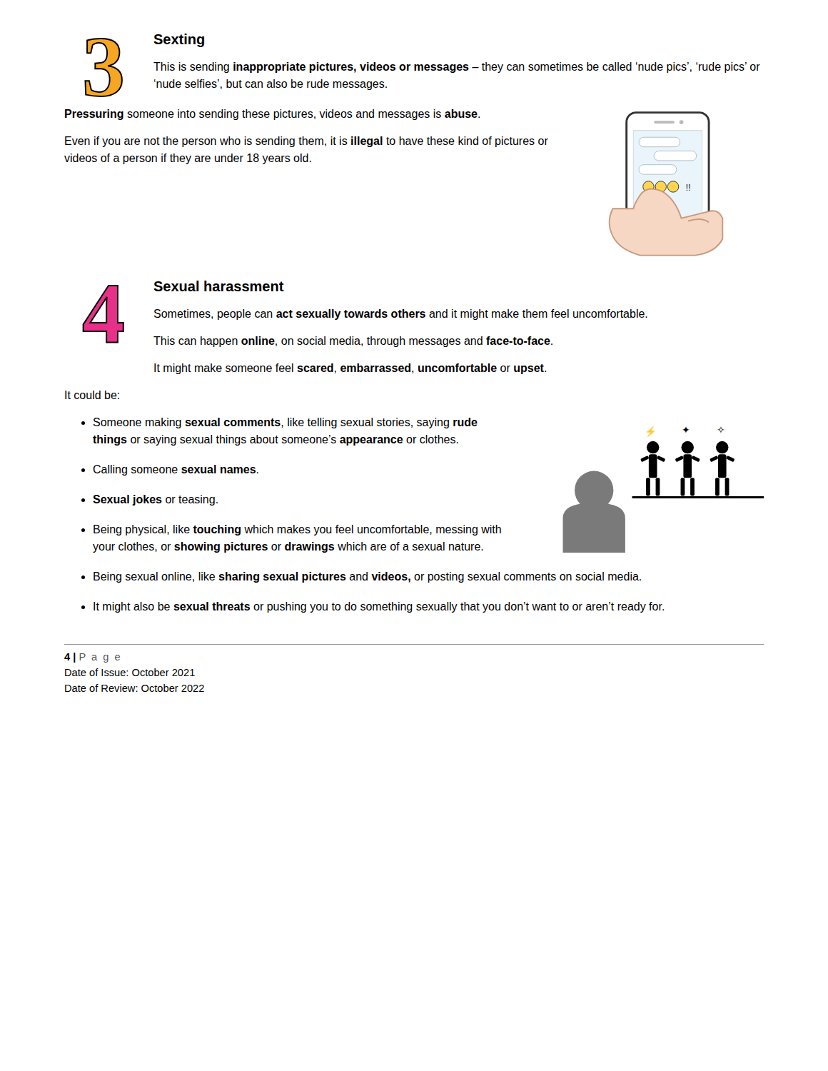3
Sexting
This is sending inappropriate pictures, videos or messages – they can sometimes be called ‘nude pics’, ‘rude pics’ or ‘nude selfies’, but can also be rude messages.
!!
Pressuring someone into sending these pictures, videos and messages is abuse.
Even if you are not the person who is sending them, it is illegal to have these kind of pictures or videos of a person if they are under 18 years old.
4
Sexual harassment
Sometimes, people can act sexually towards others and it might make them feel uncomfortable.
This can happen online, on social media, through messages and face-to-face.
It might make someone feel scared, embarrassed, uncomfortable or upset.
It could be:
⚡ ✦ ✧
Someone making sexual comments, like telling sexual stories, saying rude things or saying sexual things about someone’s appearance or clothes.
Calling someone sexual names.
Sexual jokes or teasing.
Being physical, like touching which makes you feel uncomfortable, messing with your clothes, or showing pictures or drawings which are of a sexual nature.
Being sexual online, like sharing sexual pictures and videos, or posting sexual comments on social media.
It might also be sexual threats or pushing you to do something sexually that you don’t want to or aren’t ready for.
4 | P a g e
Date of Issue: October 2021
Date of Review: October 2022